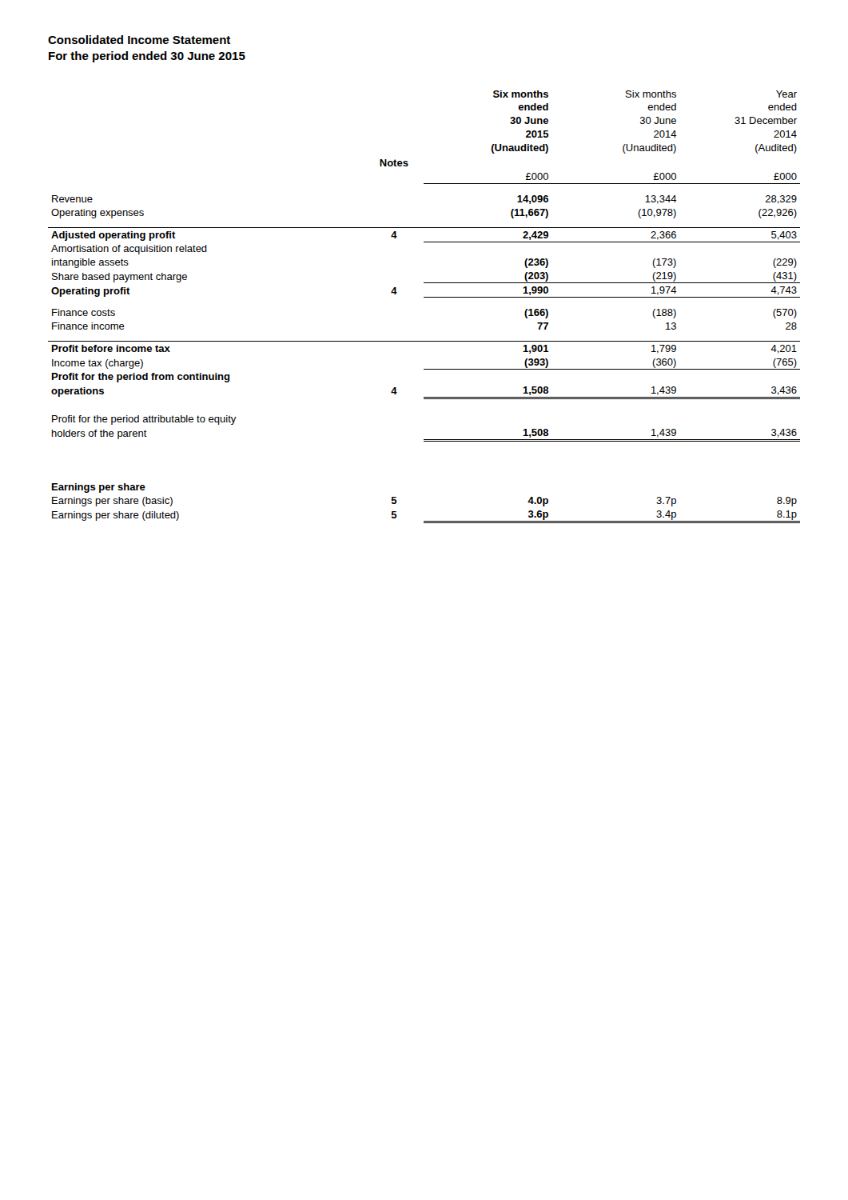Consolidated Income Statement
For the period ended 30 June 2015
| | | Six months ended 30 June 2015 (Unaudited) | Six months ended 30 June 2014 (Unaudited) | Year ended 31 December 2014 (Audited) |
| | Notes | | | |
| | | £000 | £000 | £000 |
| Revenue | | 14,096 | 13,344 | 28,329 |
| Operating expenses | | (11,667) | (10,978) | (22,926) |
| Adjusted operating profit | 4 | 2,429 | 2,366 | 5,403 |
| Amortisation of acquisition related | | | | |
| intangible assets | | (236) | (173) | (229) |
| Share based payment charge | | (203) | (219) | (431) |
| Operating profit | 4 | 1,990 | 1,974 | 4,743 |
| Finance costs | | (166) | (188) | (570) |
| Finance income | | 77 | 13 | 28 |
| Profit before income tax | | 1,901 | 1,799 | 4,201 |
| Income tax (charge) | | (393) | (360) | (765) |
| Profit for the period from continuing | | | | |
| operations | 4 | 1,508 | 1,439 | 3,436 |
| Profit for the period attributable to equity | | | | |
| holders of the parent | | 1,508 | 1,439 | 3,436 |
| Earnings per share | | | | |
| Earnings per share (basic) | 5 | 4.0p | 3.7p | 8.9p |
| Earnings per share (diluted) | 5 | 3.6p | 3.4p | 8.1p |